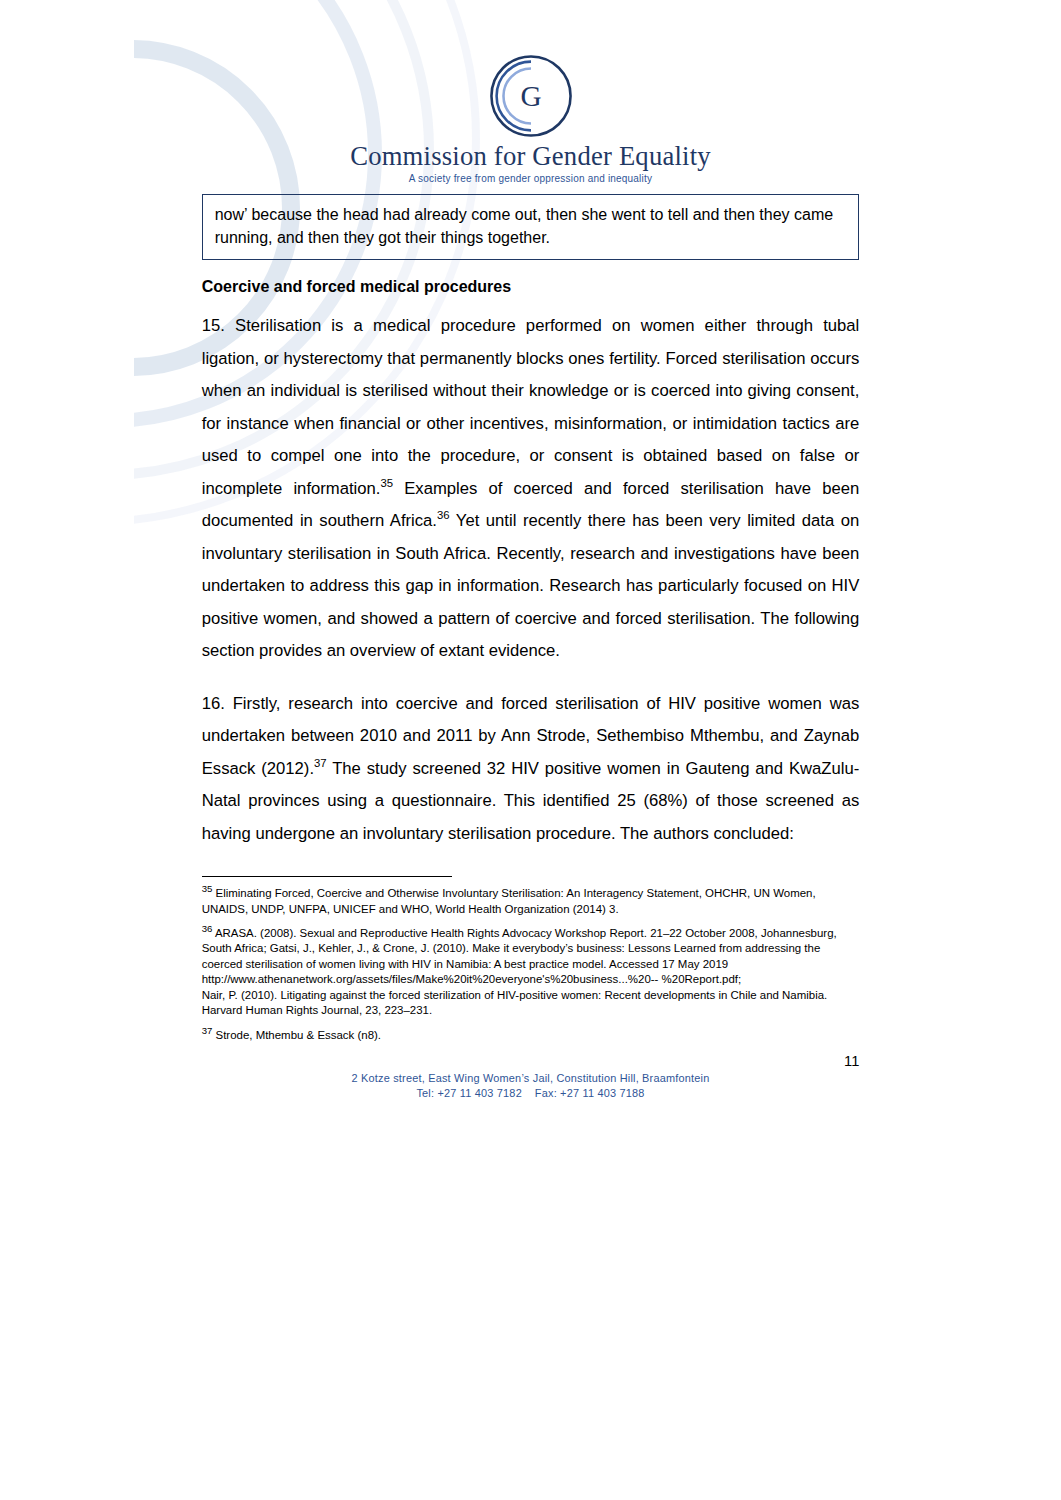G
Commission for Gender Equality
A society free from gender oppression and inequality
now’ because the head had already come out, then she went to tell and then they came running, and then they got their things together.
Coercive and forced medical procedures
15. Sterilisation is a medical procedure performed on women either through tubal ligation, or hysterectomy that permanently blocks ones fertility. Forced sterilisation occurs when an individual is sterilised without their knowledge or is coerced into giving consent, for instance when financial or other incentives, misinformation, or intimidation tactics are used to compel one into the procedure, or consent is obtained based on false or incomplete information.35 Examples of coerced and forced sterilisation have been documented in southern Africa.36 Yet until recently there has been very limited data on involuntary sterilisation in South Africa. Recently, research and investigations have been undertaken to address this gap in information. Research has particularly focused on HIV positive women, and showed a pattern of coercive and forced sterilisation. The following section provides an overview of extant evidence.
16. Firstly, research into coercive and forced sterilisation of HIV positive women was undertaken between 2010 and 2011 by Ann Strode, Sethembiso Mthembu, and Zaynab Essack (2012).37 The study screened 32 HIV positive women in Gauteng and KwaZulu-Natal provinces using a questionnaire. This identified 25 (68%) of those screened as having undergone an involuntary sterilisation procedure. The authors concluded:
35 Eliminating Forced, Coercive and Otherwise Involuntary Sterilisation: An Interagency Statement, OHCHR, UN Women, UNAIDS, UNDP, UNFPA, UNICEF and WHO, World Health Organization (2014) 3.
36 ARASA. (2008). Sexual and Reproductive Health Rights Advocacy Workshop Report. 21–22 October 2008, Johannesburg, South Africa; Gatsi, J., Kehler, J., & Crone, J. (2010). Make it everybody’s business: Lessons Learned from addressing the coerced sterilisation of women living with HIV in Namibia: A best practice model. Accessed 17 May 2019
http://www.athenanetwork.org/assets/files/Make%20it%20everyone's%20business...%20-- %20Report.pdf;
Nair, P. (2010). Litigating against the forced sterilization of HIV-positive women: Recent developments in Chile and Namibia. Harvard Human Rights Journal, 23, 223–231.
37 Strode, Mthembu & Essack (n8).
11
2 Kotze street, East Wing Women’s Jail, Constitution Hill, Braamfontein
Tel: +27 11 403 7182 Fax: +27 11 403 7188